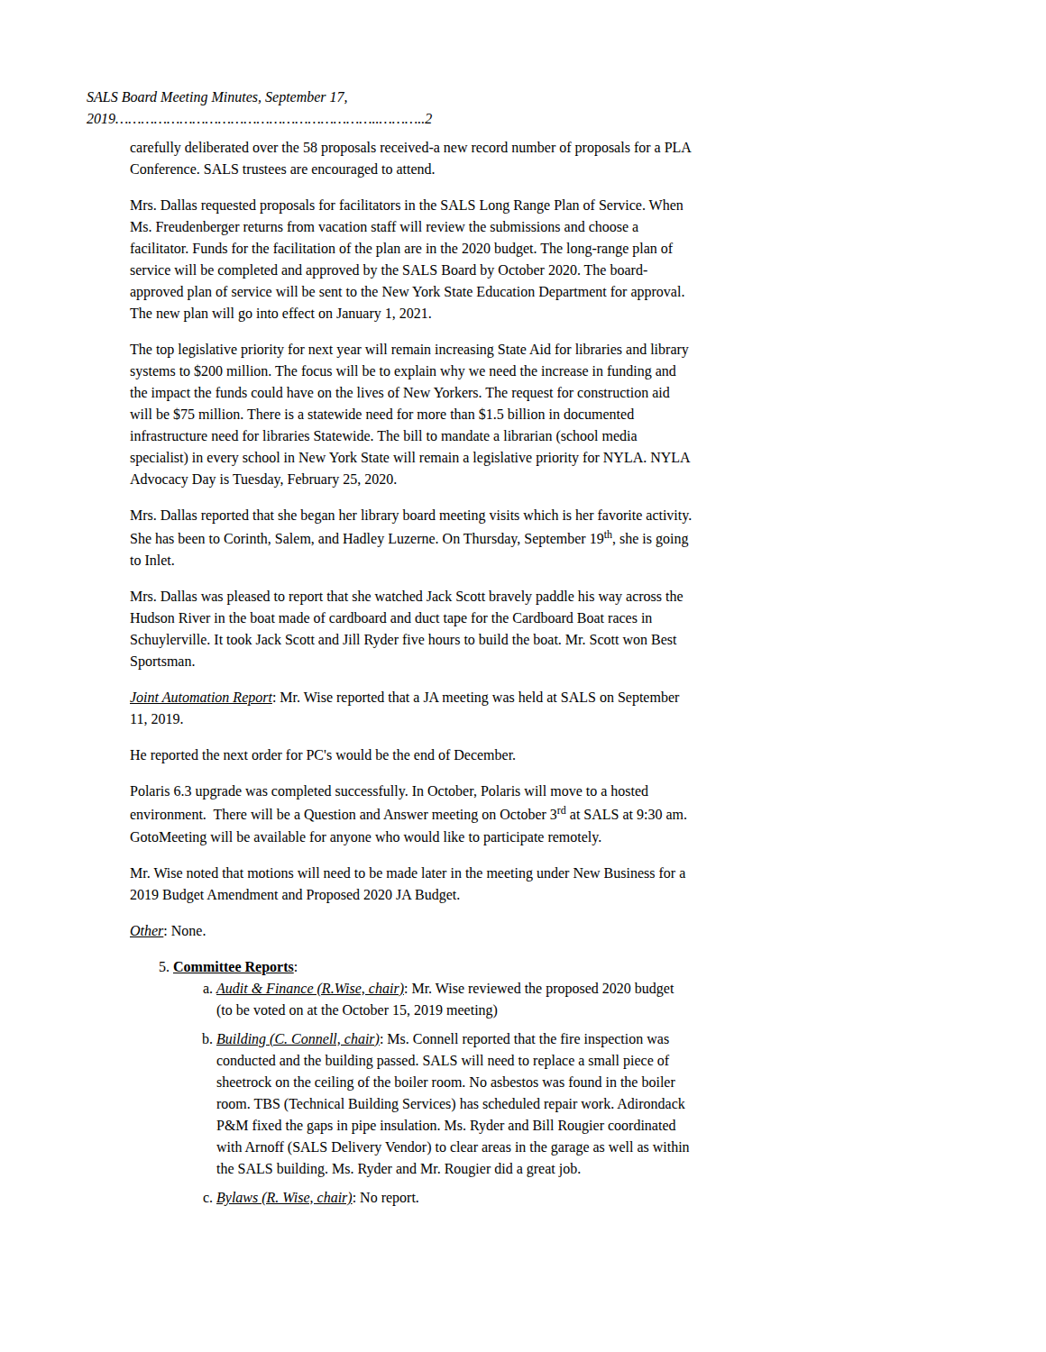SALS Board Meeting Minutes, September 17, 2019……………………………………………………..………..2
carefully deliberated over the 58 proposals received-a new record number of proposals for a PLA Conference. SALS trustees are encouraged to attend.
Mrs. Dallas requested proposals for facilitators in the SALS Long Range Plan of Service. When Ms. Freudenberger returns from vacation staff will review the submissions and choose a facilitator. Funds for the facilitation of the plan are in the 2020 budget. The long-range plan of service will be completed and approved by the SALS Board by October 2020. The board-approved plan of service will be sent to the New York State Education Department for approval. The new plan will go into effect on January 1, 2021.
The top legislative priority for next year will remain increasing State Aid for libraries and library systems to $200 million. The focus will be to explain why we need the increase in funding and the impact the funds could have on the lives of New Yorkers. The request for construction aid will be $75 million. There is a statewide need for more than $1.5 billion in documented infrastructure need for libraries Statewide. The bill to mandate a librarian (school media specialist) in every school in New York State will remain a legislative priority for NYLA. NYLA Advocacy Day is Tuesday, February 25, 2020.
Mrs. Dallas reported that she began her library board meeting visits which is her favorite activity. She has been to Corinth, Salem, and Hadley Luzerne. On Thursday, September 19th, she is going to Inlet.
Mrs. Dallas was pleased to report that she watched Jack Scott bravely paddle his way across the Hudson River in the boat made of cardboard and duct tape for the Cardboard Boat races in Schuylerville. It took Jack Scott and Jill Ryder five hours to build the boat. Mr. Scott won Best Sportsman.
Joint Automation Report: Mr. Wise reported that a JA meeting was held at SALS on September 11, 2019.
He reported the next order for PC's would be the end of December.
Polaris 6.3 upgrade was completed successfully. In October, Polaris will move to a hosted environment. There will be a Question and Answer meeting on October 3rd at SALS at 9:30 am. GotoMeeting will be available for anyone who would like to participate remotely.
Mr. Wise noted that motions will need to be made later in the meeting under New Business for a 2019 Budget Amendment and Proposed 2020 JA Budget.
Other: None.
Committee Reports:
Audit & Finance (R.Wise, chair): Mr. Wise reviewed the proposed 2020 budget (to be voted on at the October 15, 2019 meeting)
Building (C. Connell, chair): Ms. Connell reported that the fire inspection was conducted and the building passed. SALS will need to replace a small piece of sheetrock on the ceiling of the boiler room. No asbestos was found in the boiler room. TBS (Technical Building Services) has scheduled repair work. Adirondack P&M fixed the gaps in pipe insulation. Ms. Ryder and Bill Rougier coordinated with Arnoff (SALS Delivery Vendor) to clear areas in the garage as well as within the SALS building. Ms. Ryder and Mr. Rougier did a great job.
Bylaws (R. Wise, chair): No report.